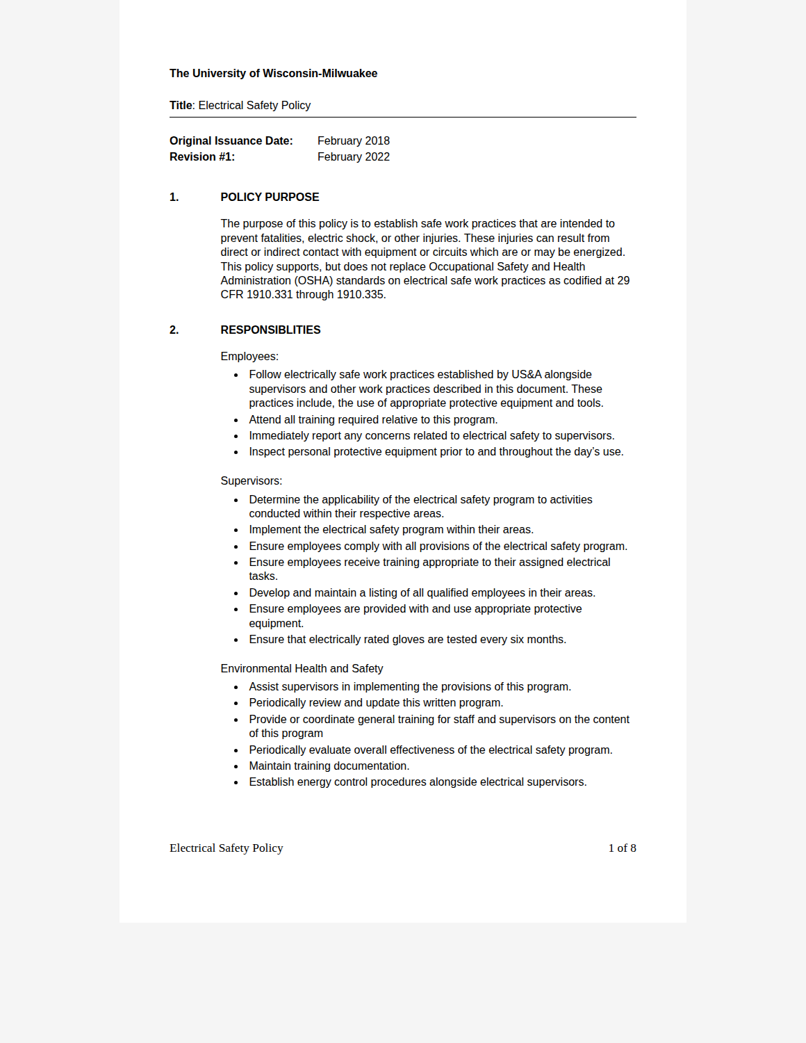The University of Wisconsin-Milwuakee
Title: Electrical Safety Policy
| Original Issuance Date: | February 2018 |
| Revision #1: | February 2022 |
1. POLICY PURPOSE
The purpose of this policy is to establish safe work practices that are intended to prevent fatalities, electric shock, or other injuries. These injuries can result from direct or indirect contact with equipment or circuits which are or may be energized. This policy supports, but does not replace Occupational Safety and Health Administration (OSHA) standards on electrical safe work practices as codified at 29 CFR 1910.331 through 1910.335.
2. RESPONSIBLITIES
Employees:
Follow electrically safe work practices established by US&A alongside supervisors and other work practices described in this document. These practices include, the use of appropriate protective equipment and tools.
Attend all training required relative to this program.
Immediately report any concerns related to electrical safety to supervisors.
Inspect personal protective equipment prior to and throughout the day’s use.
Supervisors:
Determine the applicability of the electrical safety program to activities conducted within their respective areas.
Implement the electrical safety program within their areas.
Ensure employees comply with all provisions of the electrical safety program.
Ensure employees receive training appropriate to their assigned electrical tasks.
Develop and maintain a listing of all qualified employees in their areas.
Ensure employees are provided with and use appropriate protective equipment.
Ensure that electrically rated gloves are tested every six months.
Environmental Health and Safety
Assist supervisors in implementing the provisions of this program.
Periodically review and update this written program.
Provide or coordinate general training for staff and supervisors on the content of this program
Periodically evaluate overall effectiveness of the electrical safety program.
Maintain training documentation.
Establish energy control procedures alongside electrical supervisors.
Electrical Safety Policy 1 of 8